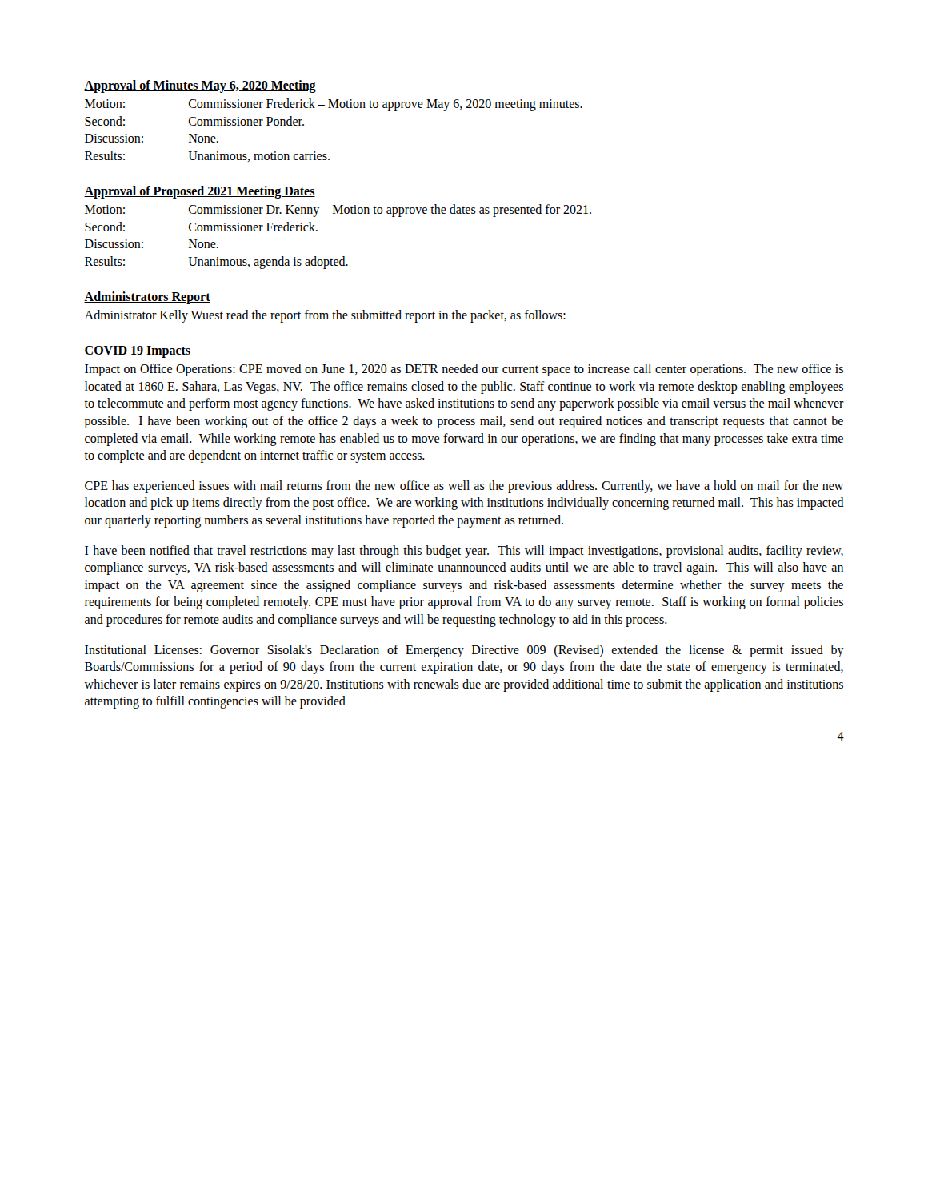Approval of Minutes May 6, 2020 Meeting
| Motion: | Commissioner Frederick – Motion to approve May 6, 2020 meeting minutes. |
| Second: | Commissioner Ponder. |
| Discussion: | None. |
| Results: | Unanimous, motion carries. |
Approval of Proposed 2021 Meeting Dates
| Motion: | Commissioner Dr. Kenny – Motion to approve the dates as presented for 2021. |
| Second: | Commissioner Frederick. |
| Discussion: | None. |
| Results: | Unanimous, agenda is adopted. |
Administrators Report
Administrator Kelly Wuest read the report from the submitted report in the packet, as follows:
COVID 19 Impacts
Impact on Office Operations: CPE moved on June 1, 2020 as DETR needed our current space to increase call center operations. The new office is located at 1860 E. Sahara, Las Vegas, NV. The office remains closed to the public. Staff continue to work via remote desktop enabling employees to telecommute and perform most agency functions. We have asked institutions to send any paperwork possible via email versus the mail whenever possible. I have been working out of the office 2 days a week to process mail, send out required notices and transcript requests that cannot be completed via email. While working remote has enabled us to move forward in our operations, we are finding that many processes take extra time to complete and are dependent on internet traffic or system access.
CPE has experienced issues with mail returns from the new office as well as the previous address. Currently, we have a hold on mail for the new location and pick up items directly from the post office. We are working with institutions individually concerning returned mail. This has impacted our quarterly reporting numbers as several institutions have reported the payment as returned.
I have been notified that travel restrictions may last through this budget year. This will impact investigations, provisional audits, facility review, compliance surveys, VA risk-based assessments and will eliminate unannounced audits until we are able to travel again. This will also have an impact on the VA agreement since the assigned compliance surveys and risk-based assessments determine whether the survey meets the requirements for being completed remotely. CPE must have prior approval from VA to do any survey remote. Staff is working on formal policies and procedures for remote audits and compliance surveys and will be requesting technology to aid in this process.
Institutional Licenses: Governor Sisolak's Declaration of Emergency Directive 009 (Revised) extended the license & permit issued by Boards/Commissions for a period of 90 days from the current expiration date, or 90 days from the date the state of emergency is terminated, whichever is later remains expires on 9/28/20. Institutions with renewals due are provided additional time to submit the application and institutions attempting to fulfill contingencies will be provided
4